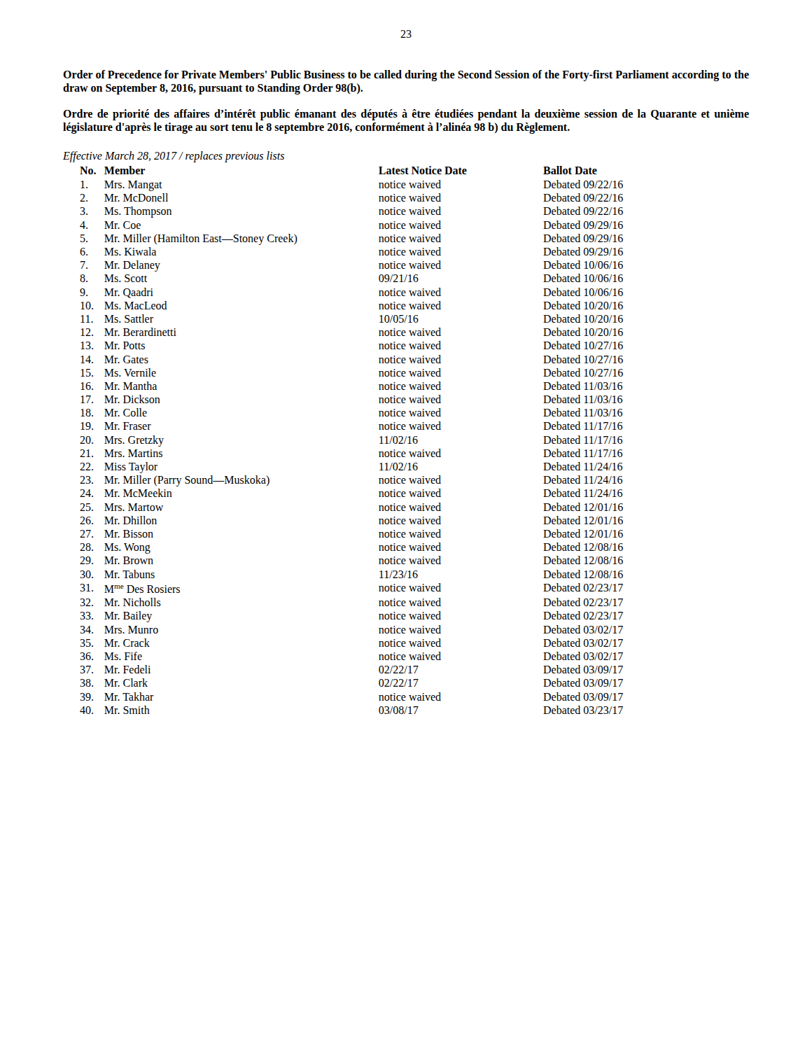23
Order of Precedence for Private Members' Public Business to be called during the Second Session of the Forty-first Parliament according to the draw on September 8, 2016, pursuant to Standing Order 98(b).
Ordre de priorité des affaires d’intérêt public émanant des députés à être étudiées pendant la deuxième session de la Quarante et unième législature d'après le tirage au sort tenu le 8 septembre 2016, conformément à l’alinéa 98 b) du Règlement.
Effective March 28, 2017 / replaces previous lists
| No. | Member | Latest Notice Date | Ballot Date |
| --- | --- | --- | --- |
| 1. | Mrs. Mangat | notice waived | Debated 09/22/16 |
| 2. | Mr. McDonell | notice waived | Debated 09/22/16 |
| 3. | Ms. Thompson | notice waived | Debated 09/22/16 |
| 4. | Mr. Coe | notice waived | Debated 09/29/16 |
| 5. | Mr. Miller (Hamilton East—Stoney Creek) | notice waived | Debated 09/29/16 |
| 6. | Ms. Kiwala | notice waived | Debated 09/29/16 |
| 7. | Mr. Delaney | notice waived | Debated 10/06/16 |
| 8. | Ms. Scott | 09/21/16 | Debated 10/06/16 |
| 9. | Mr. Qaadri | notice waived | Debated 10/06/16 |
| 10. | Ms. MacLeod | notice waived | Debated 10/20/16 |
| 11. | Ms. Sattler | 10/05/16 | Debated 10/20/16 |
| 12. | Mr. Berardinetti | notice waived | Debated 10/20/16 |
| 13. | Mr. Potts | notice waived | Debated 10/27/16 |
| 14. | Mr. Gates | notice waived | Debated 10/27/16 |
| 15. | Ms. Vernile | notice waived | Debated 10/27/16 |
| 16. | Mr. Mantha | notice waived | Debated 11/03/16 |
| 17. | Mr. Dickson | notice waived | Debated 11/03/16 |
| 18. | Mr. Colle | notice waived | Debated 11/03/16 |
| 19. | Mr. Fraser | notice waived | Debated 11/17/16 |
| 20. | Mrs. Gretzky | 11/02/16 | Debated 11/17/16 |
| 21. | Mrs. Martins | notice waived | Debated 11/17/16 |
| 22. | Miss Taylor | 11/02/16 | Debated 11/24/16 |
| 23. | Mr. Miller (Parry Sound—Muskoka) | notice waived | Debated 11/24/16 |
| 24. | Mr. McMeekin | notice waived | Debated 11/24/16 |
| 25. | Mrs. Martow | notice waived | Debated 12/01/16 |
| 26. | Mr. Dhillon | notice waived | Debated 12/01/16 |
| 27. | Mr. Bisson | notice waived | Debated 12/01/16 |
| 28. | Ms. Wong | notice waived | Debated 12/08/16 |
| 29. | Mr. Brown | notice waived | Debated 12/08/16 |
| 30. | Mr. Tabuns | 11/23/16 | Debated 12/08/16 |
| 31. | M me Des Rosiers | notice waived | Debated 02/23/17 |
| 32. | Mr. Nicholls | notice waived | Debated 02/23/17 |
| 33. | Mr. Bailey | notice waived | Debated 02/23/17 |
| 34. | Mrs. Munro | notice waived | Debated 03/02/17 |
| 35. | Mr. Crack | notice waived | Debated 03/02/17 |
| 36. | Ms. Fife | notice waived | Debated 03/02/17 |
| 37. | Mr. Fedeli | 02/22/17 | Debated 03/09/17 |
| 38. | Mr. Clark | 02/22/17 | Debated 03/09/17 |
| 39. | Mr. Takhar | notice waived | Debated 03/09/17 |
| 40. | Mr. Smith | 03/08/17 | Debated 03/23/17 |